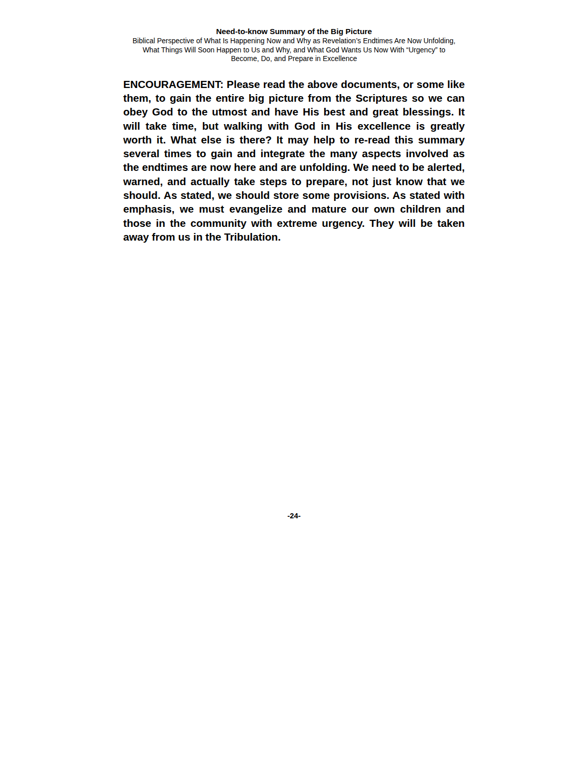Need-to-know Summary of the Big Picture
Biblical Perspective of What Is Happening Now and Why as Revelation’s Endtimes Are Now Unfolding, What Things Will Soon Happen to Us and Why, and What God Wants Us Now With “Urgency” to Become, Do, and Prepare in Excellence
ENCOURAGEMENT: Please read the above documents, or some like them, to gain the entire big picture from the Scriptures so we can obey God to the utmost and have His best and great blessings. It will take time, but walking with God in His excellence is greatly worth it. What else is there? It may help to re-read this summary several times to gain and integrate the many aspects involved as the endtimes are now here and are unfolding. We need to be alerted, warned, and actually take steps to prepare, not just know that we should. As stated, we should store some provisions. As stated with emphasis, we must evangelize and mature our own children and those in the community with extreme urgency. They will be taken away from us in the Tribulation.
-24-